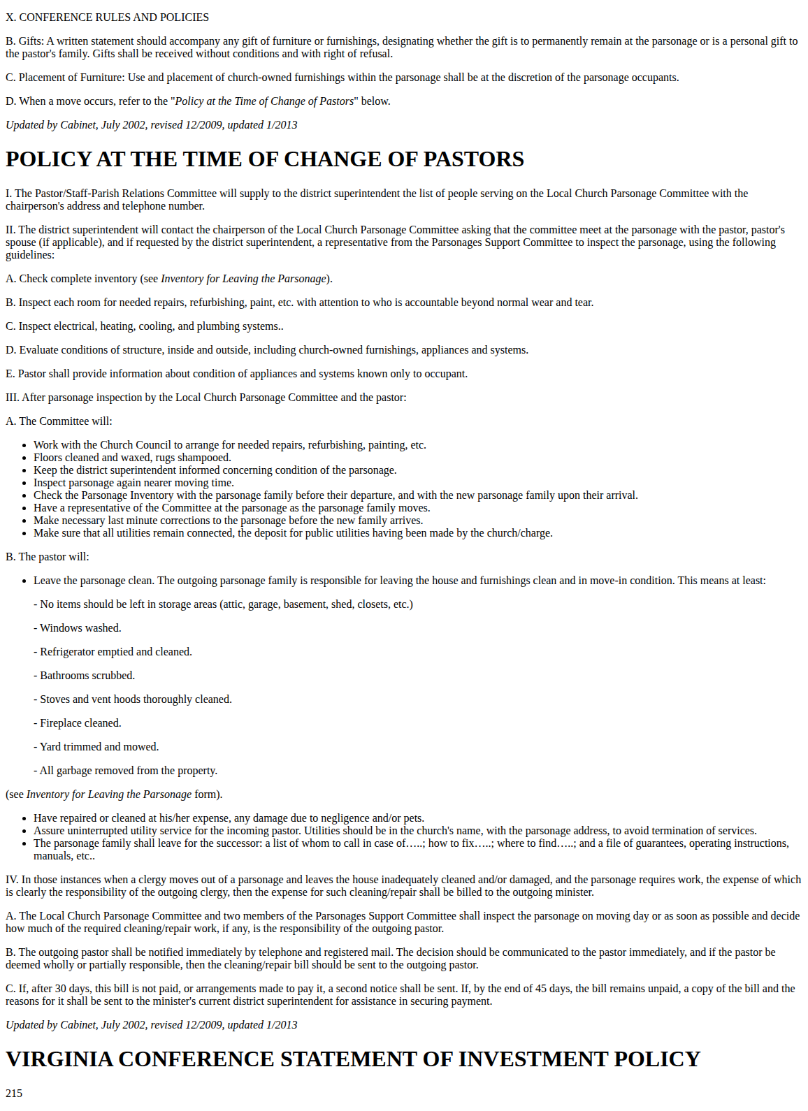X. CONFERENCE RULES AND POLICIES
B. Gifts: A written statement should accompany any gift of furniture or furnishings, designating whether the gift is to permanently remain at the parsonage or is a personal gift to the pastor's family. Gifts shall be received without conditions and with right of refusal.
C. Placement of Furniture: Use and placement of church-owned furnishings within the parsonage shall be at the discretion of the parsonage occupants.
D. When a move occurs, refer to the "Policy at the Time of Change of Pastors" below.
Updated by Cabinet, July 2002, revised 12/2009, updated 1/2013
POLICY AT THE TIME OF CHANGE OF PASTORS
I. The Pastor/Staff-Parish Relations Committee will supply to the district superintendent the list of people serving on the Local Church Parsonage Committee with the chairperson's address and telephone number.
II. The district superintendent will contact the chairperson of the Local Church Parsonage Committee asking that the committee meet at the parsonage with the pastor, pastor's spouse (if applicable), and if requested by the district superintendent, a representative from the Parsonages Support Committee to inspect the parsonage, using the following guidelines:
A. Check complete inventory (see Inventory for Leaving the Parsonage).
B. Inspect each room for needed repairs, refurbishing, paint, etc. with attention to who is accountable beyond normal wear and tear.
C. Inspect electrical, heating, cooling, and plumbing systems..
D. Evaluate conditions of structure, inside and outside, including church-owned furnishings, appliances and systems.
E. Pastor shall provide information about condition of appliances and systems known only to occupant.
III. After parsonage inspection by the Local Church Parsonage Committee and the pastor:
A. The Committee will:
Work with the Church Council to arrange for needed repairs, refurbishing, painting, etc.
Floors cleaned and waxed, rugs shampooed.
Keep the district superintendent informed concerning condition of the parsonage.
Inspect parsonage again nearer moving time.
Check the Parsonage Inventory with the parsonage family before their departure, and with the new parsonage family upon their arrival.
Have a representative of the Committee at the parsonage as the parsonage family moves.
Make necessary last minute corrections to the parsonage before the new family arrives.
Make sure that all utilities remain connected, the deposit for public utilities having been made by the church/charge.
B. The pastor will:
Leave the parsonage clean. The outgoing parsonage family is responsible for leaving the house and furnishings clean and in move-in condition. This means at least:
- No items should be left in storage areas (attic, garage, basement, shed, closets, etc.)
- Windows washed.
- Refrigerator emptied and cleaned.
- Bathrooms scrubbed.
- Stoves and vent hoods thoroughly cleaned.
- Fireplace cleaned.
- Yard trimmed and mowed.
- All garbage removed from the property.
(see Inventory for Leaving the Parsonage form).
Have repaired or cleaned at his/her expense, any damage due to negligence and/or pets.
Assure uninterrupted utility service for the incoming pastor. Utilities should be in the church's name, with the parsonage address, to avoid termination of services.
The parsonage family shall leave for the successor: a list of whom to call in case of…..; how to fix…..; where to find…..; and a file of guarantees, operating instructions, manuals, etc..
IV. In those instances when a clergy moves out of a parsonage and leaves the house inadequately cleaned and/or damaged, and the parsonage requires work, the expense of which is clearly the responsibility of the outgoing clergy, then the expense for such cleaning/repair shall be billed to the outgoing minister.
A. The Local Church Parsonage Committee and two members of the Parsonages Support Committee shall inspect the parsonage on moving day or as soon as possible and decide how much of the required cleaning/repair work, if any, is the responsibility of the outgoing pastor.
B. The outgoing pastor shall be notified immediately by telephone and registered mail. The decision should be communicated to the pastor immediately, and if the pastor be deemed wholly or partially responsible, then the cleaning/repair bill should be sent to the outgoing pastor.
C. If, after 30 days, this bill is not paid, or arrangements made to pay it, a second notice shall be sent. If, by the end of 45 days, the bill remains unpaid, a copy of the bill and the reasons for it shall be sent to the minister's current district superintendent for assistance in securing payment.
Updated by Cabinet, July 2002, revised 12/2009, updated 1/2013
VIRGINIA CONFERENCE STATEMENT OF INVESTMENT POLICY
215